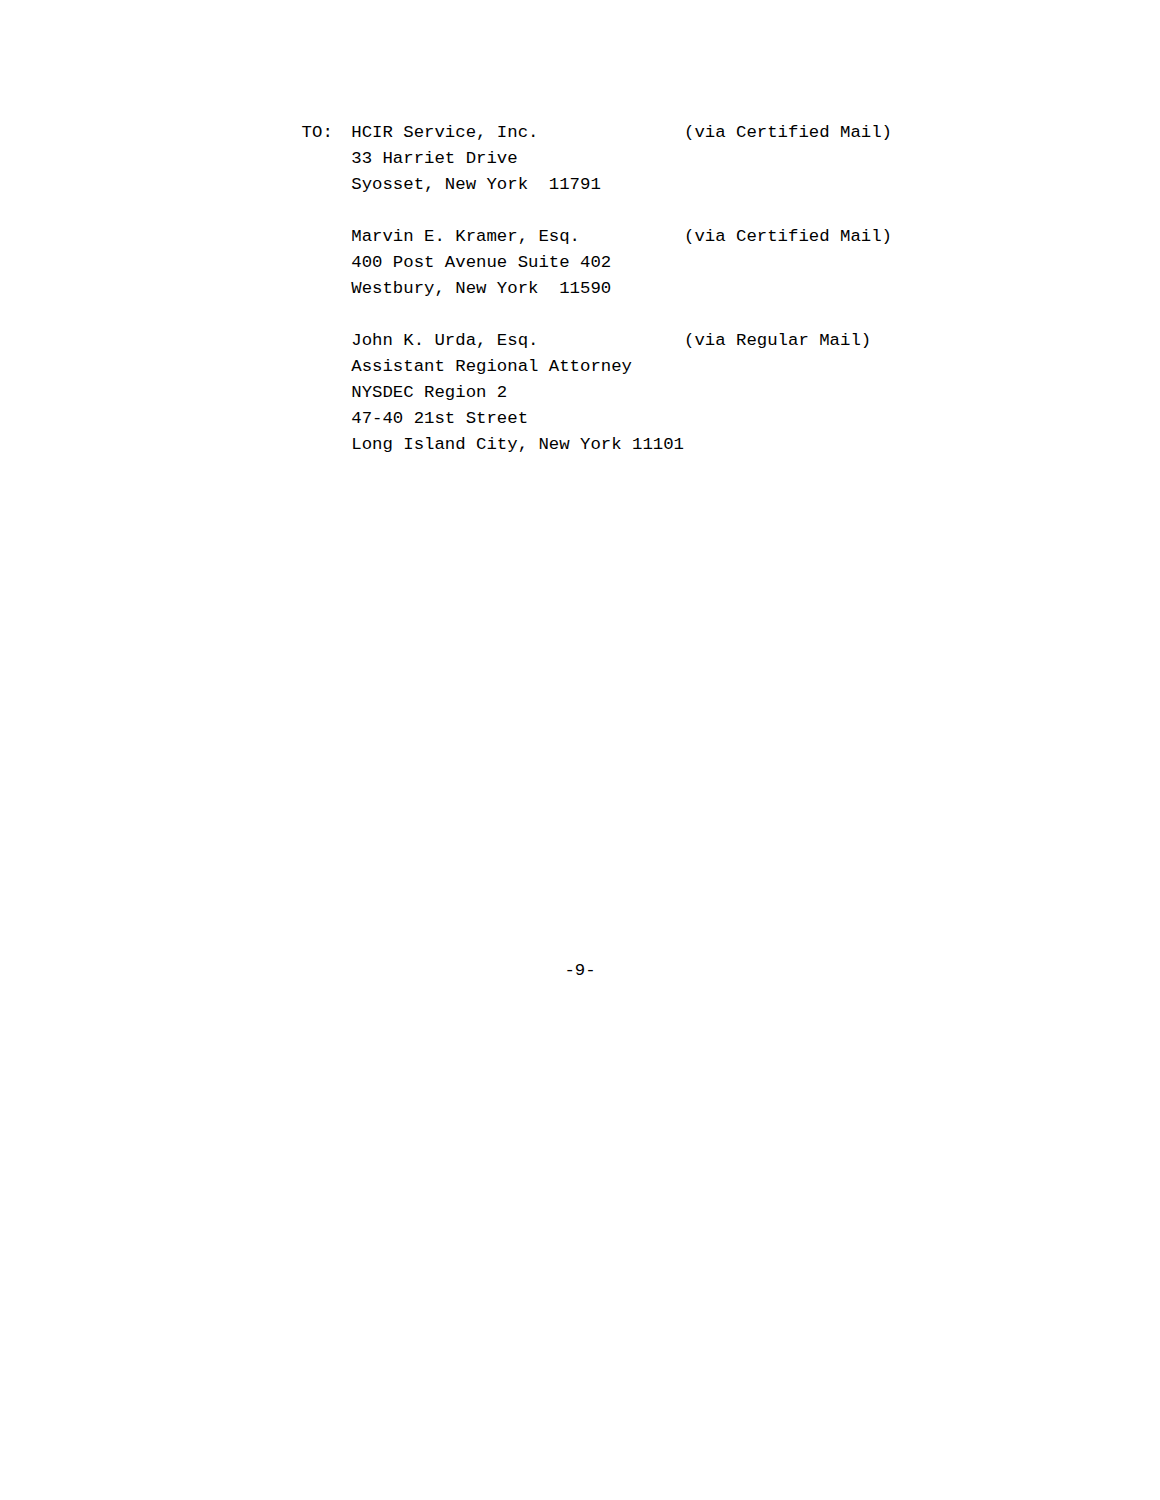| TO: | HCIR Service, Inc. 33 Harriet Drive Syosset, New York 11791 | (via Certified Mail) |
| | Marvin E. Kramer, Esq. 400 Post Avenue Suite 402 Westbury, New York 11590 | (via Certified Mail) |
| | John K. Urda, Esq. Assistant Regional Attorney NYSDEC Region 2 47-40 21st Street Long Island City, New York 11101 | (via Regular Mail) |
-9-